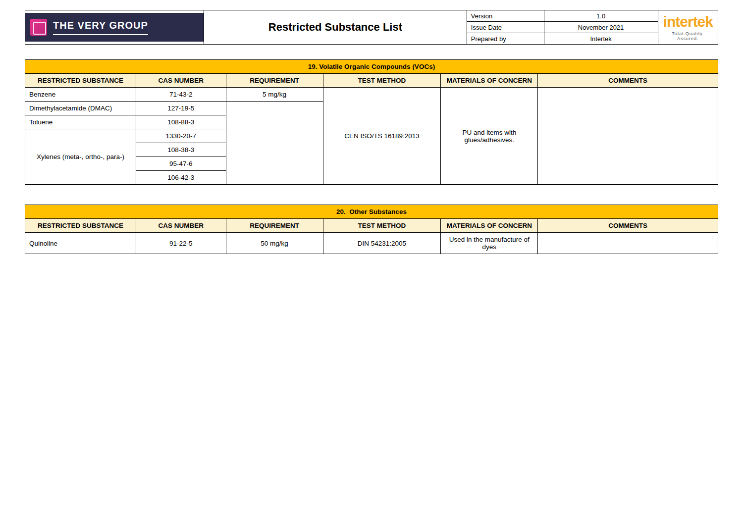| THE VERY GROUP | Restricted Substance List | Version | 1.0 | i ntertek Total Quality. Assured. |
| Issue Date | November 2021 |
| Prepared by | Intertek |
| 19. Volatile Organic Compounds (VOCs) |
| RESTRICTED SUBSTANCE | CAS NUMBER | REQUIREMENT | TEST METHOD | MATERIALS OF CONCERN | COMMENTS |
| Benzene | 71-43-2 | 5 mg/kg | CEN ISO/TS 16189:2013 | PU and items with glues/adhesives. | |
| Dimethylacetamide (DMAC) | 127-19-5 | |
| Toluene | 108-88-3 |
| Xylenes (meta-, ortho-, para-) | 1330-20-7 |
| 108-38-3 |
| 95-47-6 |
| 106-42-3 |
| 20. Other Substances |
| RESTRICTED SUBSTANCE | CAS NUMBER | REQUIREMENT | TEST METHOD | MATERIALS OF CONCERN | COMMENTS |
| Quinoline | 91-22-5 | 50 mg/kg | DIN 54231:2005 | Used in the manufacture of dyes | |